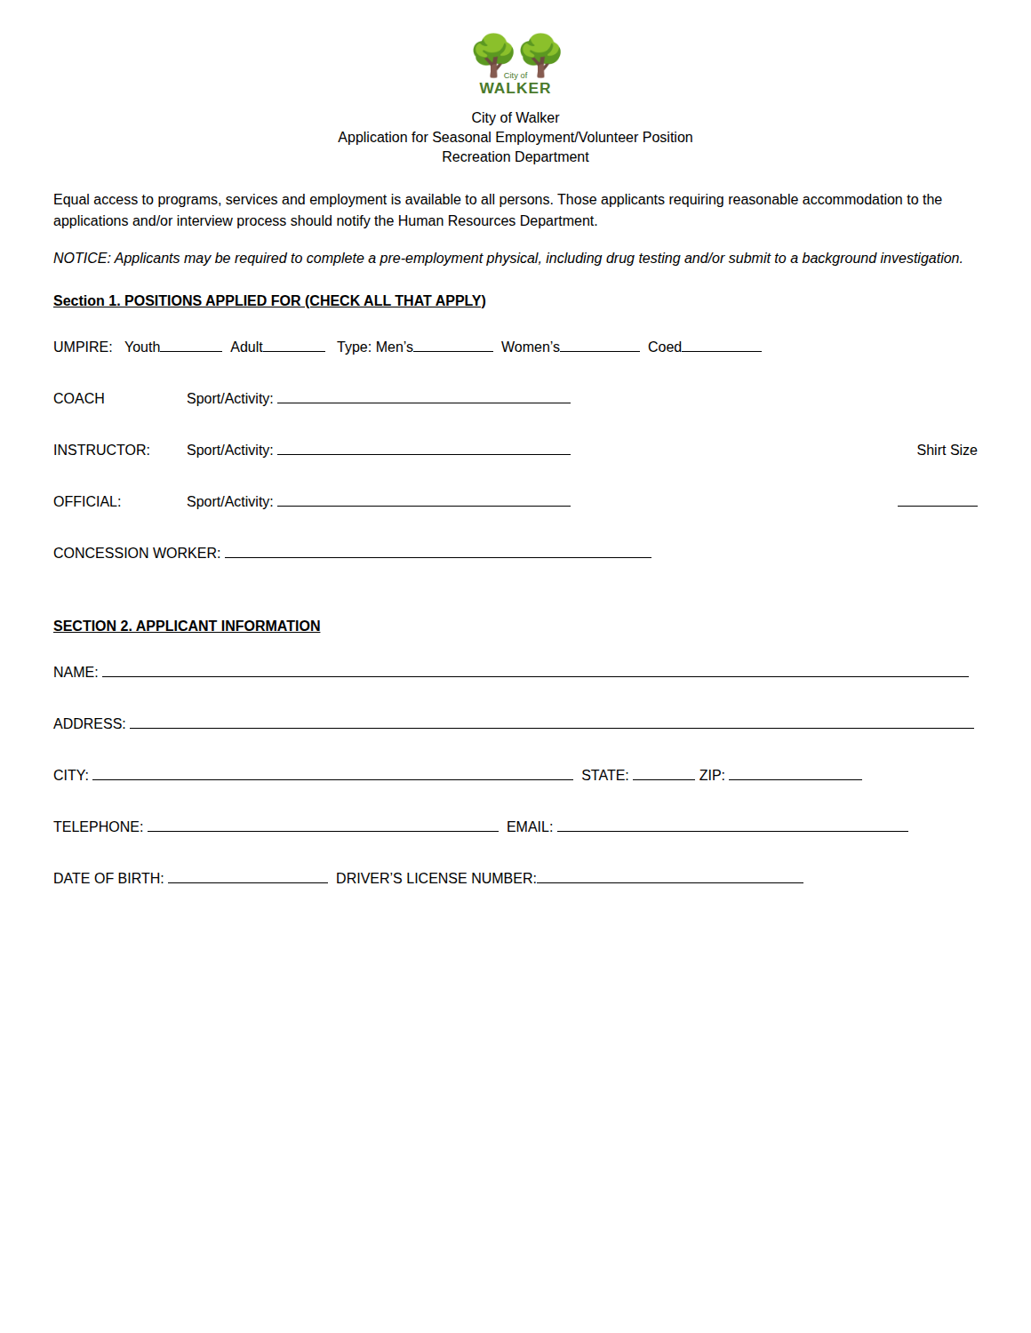🌳🌳 City of WALKER
City of Walker
Application for Seasonal Employment/Volunteer Position
Recreation Department
Equal access to programs, services and employment is available to all persons. Those applicants requiring reasonable accommodation to the applications and/or interview process should notify the Human Resources Department.
NOTICE: Applicants may be required to complete a pre-employment physical, including drug testing and/or submit to a background investigation.
Section 1. POSITIONS APPLIED FOR (CHECK ALL THAT APPLY)
UMPIRE: Youth Adult Type: Men’s Women’s Coed
| COACH | Sport/Activity: | |
| INSTRUCTOR: | Sport/Activity: | Shirt Size |
| OFFICIAL: | Sport/Activity: | |
| CONCESSION WORKER: |
SECTION 2. APPLICANT INFORMATION
NAME:
ADDRESS:
CITY: STATE: ZIP:
TELEPHONE: EMAIL:
DATE OF BIRTH: DRIVER’S LICENSE NUMBER: